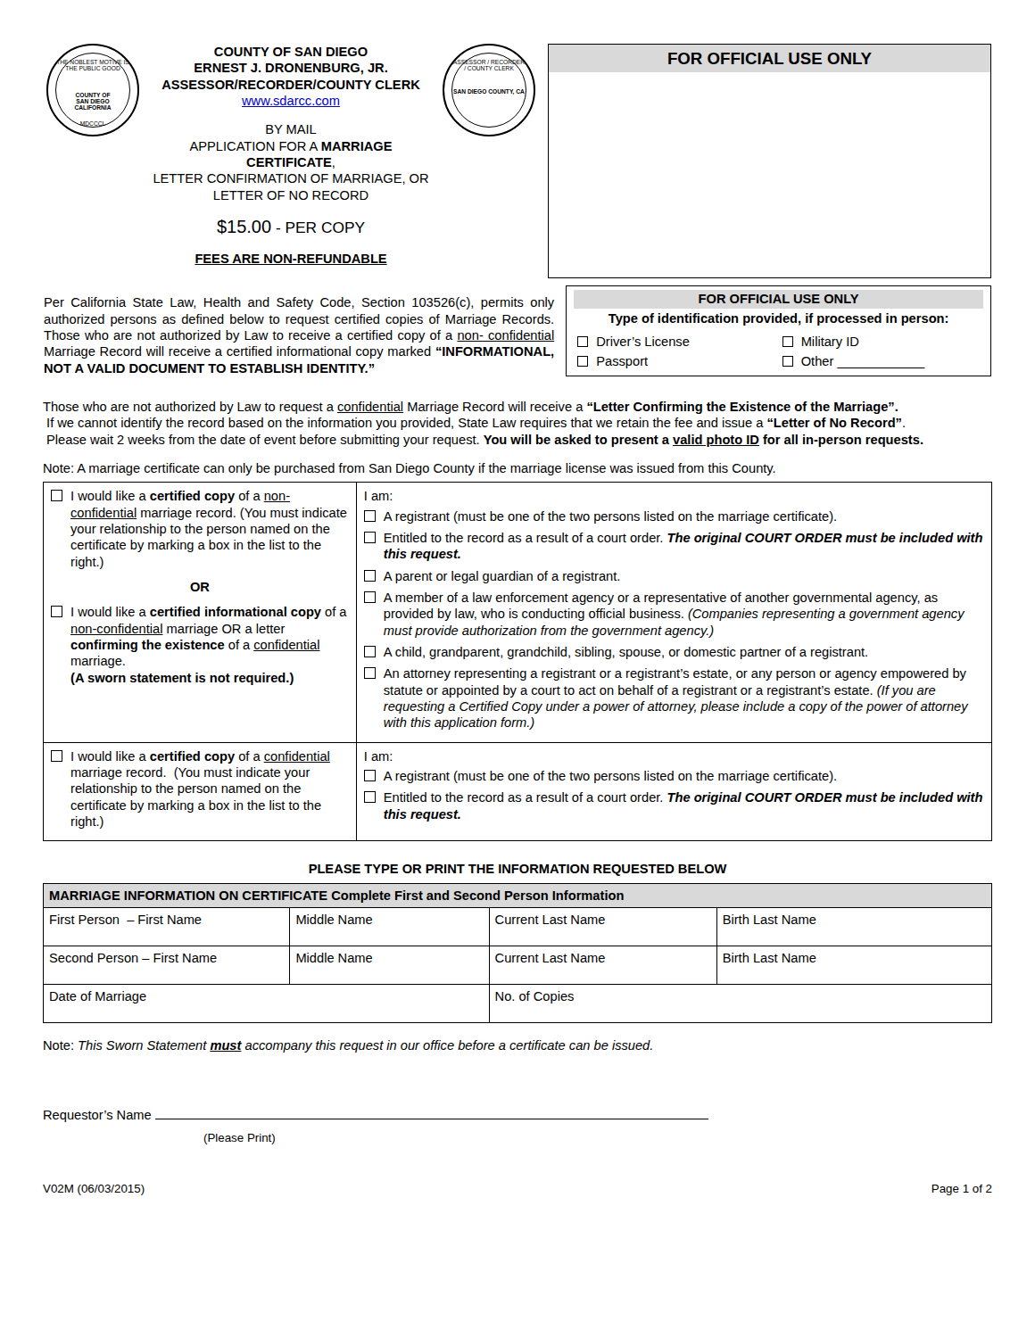| THE NOBLEST MOTIVE IS THE PUBLIC GOOD COUNTY OF SAN DIEGO CALIFORNIA MDCCCL | COUNTY OF SAN DIEGO ERNEST J. DRONENBURG, JR. ASSESSOR/RECORDER/COUNTY CLERK www.sdarcc.com BY MAIL APPLICATION FOR A MARRIAGE CERTIFICATE , LETTER CONFIRMATION OF MARRIAGE, OR LETTER OF NO RECORD $15.00 - PER COPY FEES ARE NON-REFUNDABLE | ASSESSOR / RECORDER / COUNTY CLERK SAN DIEGO COUNTY, CA | FOR OFFICIAL USE ONLY |
| Per California State Law, Health and Safety Code, Section 103526(c), permits only authorized persons as defined below to request certified copies of Marriage Records. Those who are not authorized by Law to receive a certified copy of a non- confidential Marriage Record will receive a certified informational copy marked “INFORMATIONAL, NOT A VALID DOCUMENT TO ESTABLISH IDENTITY.” | FOR OFFICIAL USE ONLY Type of identification provided, if processed in person: / Driver’s License / Military ID / / Passport / Other ____________ / |
Those who are not authorized by Law to request a confidential Marriage Record will receive a “Letter Confirming the Existence of the Marriage”.
If we cannot identify the record based on the information you provided, State Law requires that we retain the fee and issue a “Letter of No Record”.
Please wait 2 weeks from the date of event before submitting your request. You will be asked to present a valid photo ID for all in-person requests.
Note: A marriage certificate can only be purchased from San Diego County if the marriage license was issued from this County.
| I would like a certified copy of a non-confidential marriage record. (You must indicate your relationship to the person named on the certificate by marking a box in the list to the right.) OR I would like a certified informational copy of a non-confidential marriage OR a letter confirming the existence of a confidential marriage. (A sworn statement is not required.) | I am: A registrant (must be one of the two persons listed on the marriage certificate). Entitled to the record as a result of a court order. The original COURT ORDER must be included with this request. A parent or legal guardian of a registrant. A member of a law enforcement agency or a representative of another governmental agency, as provided by law, who is conducting official business. (Companies representing a government agency must provide authorization from the government agency.) A child, grandparent, grandchild, sibling, spouse, or domestic partner of a registrant. An attorney representing a registrant or a registrant’s estate, or any person or agency empowered by statute or appointed by a court to act on behalf of a registrant or a registrant’s estate. (If you are requesting a Certified Copy under a power of attorney, please include a copy of the power of attorney with this application form.) |
| I would like a certified copy of a confidential marriage record. (You must indicate your relationship to the person named on the certificate by marking a box in the list to the right.) | I am: A registrant (must be one of the two persons listed on the marriage certificate). Entitled to the record as a result of a court order. The original COURT ORDER must be included with this request. |
PLEASE TYPE OR PRINT THE INFORMATION REQUESTED BELOW
| MARRIAGE INFORMATION ON CERTIFICATE Complete First and Second Person Information |
| First Person – First Name | Middle Name | Current Last Name | Birth Last Name |
| Second Person – First Name | Middle Name | Current Last Name | Birth Last Name |
| Date of Marriage | No. of Copies |
Note: This Sworn Statement must accompany this request in our office before a certificate can be issued.
Requestor’s Name
(Please Print)
V02M (06/03/2015) Page 1 of 2